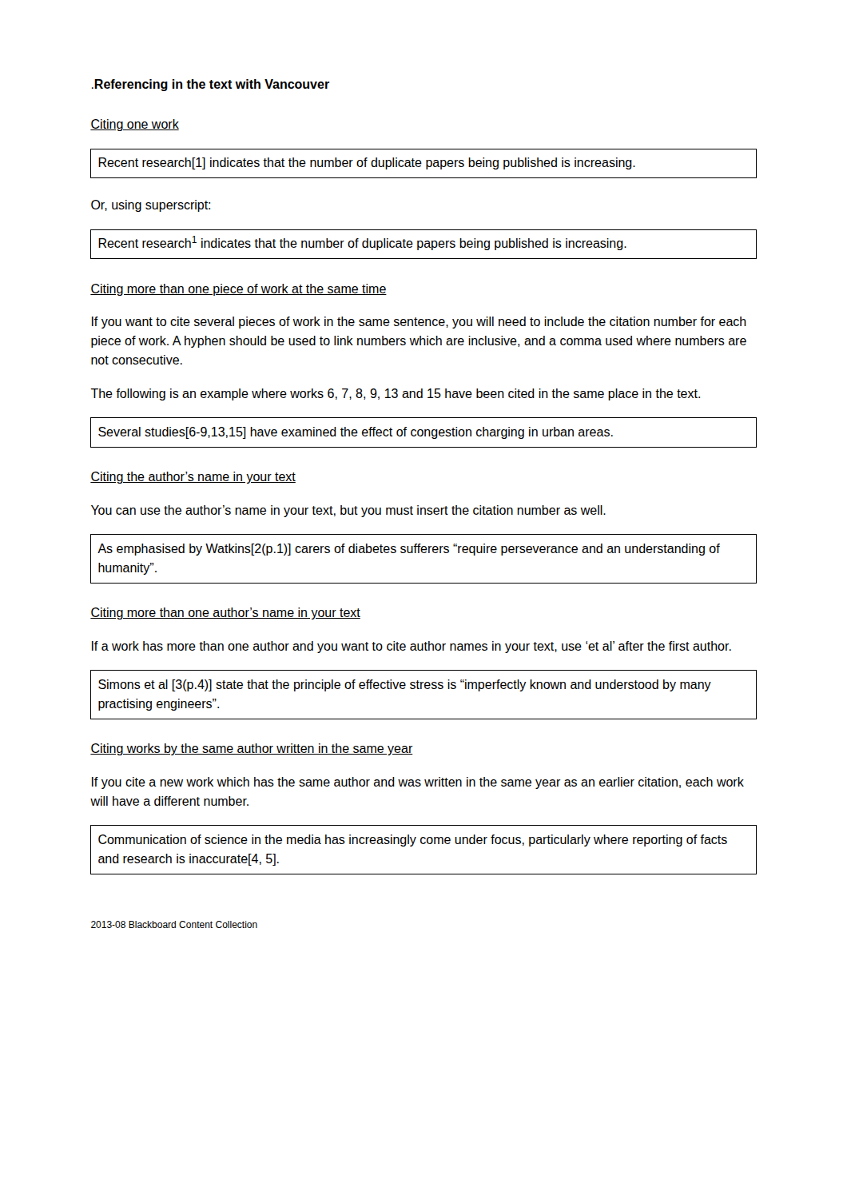. Referencing in the text with Vancouver
Citing one work
Recent research[1] indicates that the number of duplicate papers being published is increasing.
Or, using superscript:
Recent research1 indicates that the number of duplicate papers being published is increasing.
Citing more than one piece of work at the same time
If you want to cite several pieces of work in the same sentence, you will need to include the citation number for each piece of work. A hyphen should be used to link numbers which are inclusive, and a comma used where numbers are not consecutive.
The following is an example where works 6, 7, 8, 9, 13 and 15 have been cited in the same place in the text.
Several studies[6-9,13,15] have examined the effect of congestion charging in urban areas.
Citing the author’s name in your text
You can use the author’s name in your text, but you must insert the citation number as well.
As emphasised by Watkins[2(p.1)] carers of diabetes sufferers “require perseverance and an understanding of humanity”.
Citing more than one author’s name in your text
If a work has more than one author and you want to cite author names in your text, use ‘et al’ after the first author.
Simons et al [3(p.4)] state that the principle of effective stress is “imperfectly known and understood by many practising engineers”.
Citing works by the same author written in the same year
If you cite a new work which has the same author and was written in the same year as an earlier citation, each work will have a different number.
Communication of science in the media has increasingly come under focus, particularly where reporting of facts and research is inaccurate[4, 5].
2013-08 Blackboard Content Collection